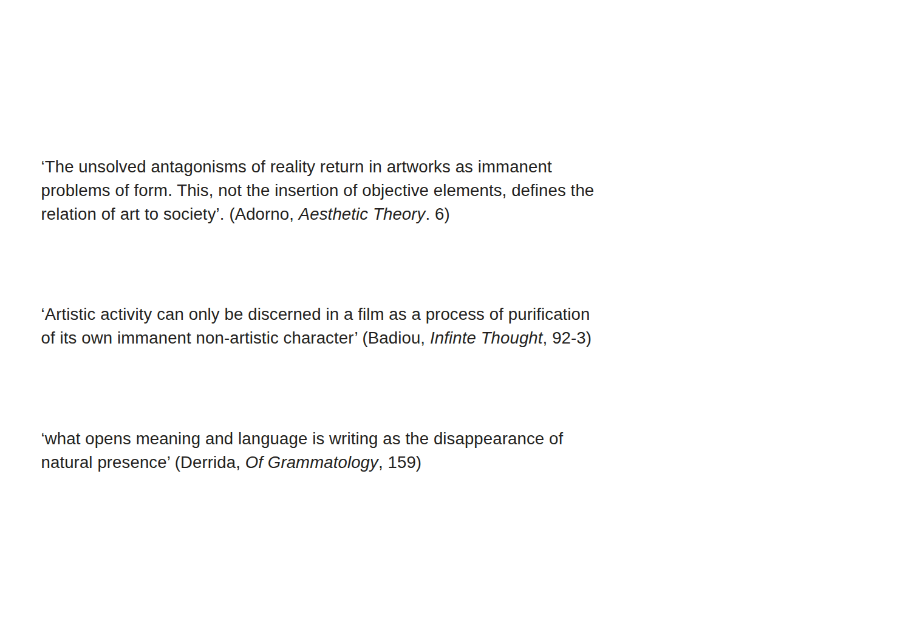‘The unsolved antagonisms of reality return in artworks as immanent problems of form. This, not the insertion of objective elements, defines the relation of art to society’. (Adorno, Aesthetic Theory. 6)
‘Artistic activity can only be discerned in a film as a process of purification of its own immanent non-artistic character’ (Badiou, Infinte Thought, 92-3)
‘what opens meaning and language is writing as the disappearance of natural presence’ (Derrida, Of Grammatology, 159)